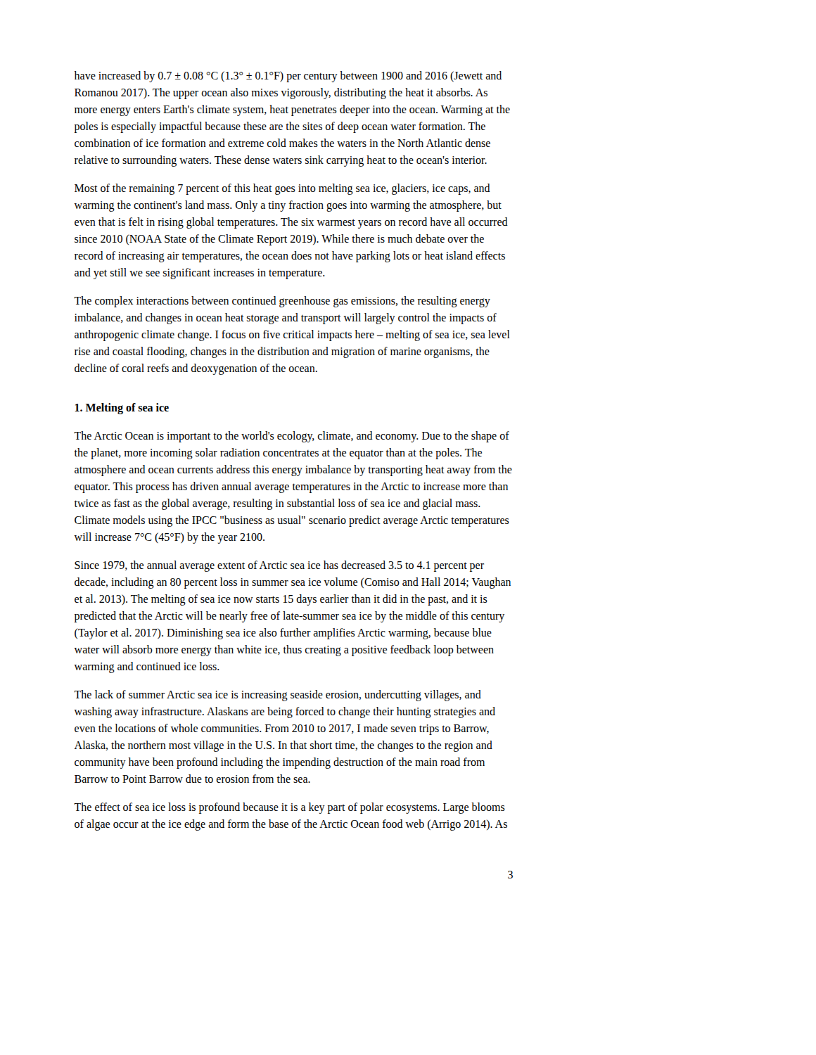have increased by 0.7 ± 0.08 °C (1.3° ± 0.1°F) per century between 1900 and 2016 (Jewett and Romanou 2017). The upper ocean also mixes vigorously, distributing the heat it absorbs. As more energy enters Earth's climate system, heat penetrates deeper into the ocean. Warming at the poles is especially impactful because these are the sites of deep ocean water formation. The combination of ice formation and extreme cold makes the waters in the North Atlantic dense relative to surrounding waters. These dense waters sink carrying heat to the ocean's interior.
Most of the remaining 7 percent of this heat goes into melting sea ice, glaciers, ice caps, and warming the continent's land mass. Only a tiny fraction goes into warming the atmosphere, but even that is felt in rising global temperatures. The six warmest years on record have all occurred since 2010 (NOAA State of the Climate Report 2019). While there is much debate over the record of increasing air temperatures, the ocean does not have parking lots or heat island effects and yet still we see significant increases in temperature.
The complex interactions between continued greenhouse gas emissions, the resulting energy imbalance, and changes in ocean heat storage and transport will largely control the impacts of anthropogenic climate change. I focus on five critical impacts here – melting of sea ice, sea level rise and coastal flooding, changes in the distribution and migration of marine organisms, the decline of coral reefs and deoxygenation of the ocean.
1. Melting of sea ice
The Arctic Ocean is important to the world's ecology, climate, and economy. Due to the shape of the planet, more incoming solar radiation concentrates at the equator than at the poles. The atmosphere and ocean currents address this energy imbalance by transporting heat away from the equator. This process has driven annual average temperatures in the Arctic to increase more than twice as fast as the global average, resulting in substantial loss of sea ice and glacial mass. Climate models using the IPCC "business as usual" scenario predict average Arctic temperatures will increase 7°C (45°F) by the year 2100.
Since 1979, the annual average extent of Arctic sea ice has decreased 3.5 to 4.1 percent per decade, including an 80 percent loss in summer sea ice volume (Comiso and Hall 2014; Vaughan et al. 2013). The melting of sea ice now starts 15 days earlier than it did in the past, and it is predicted that the Arctic will be nearly free of late-summer sea ice by the middle of this century (Taylor et al. 2017). Diminishing sea ice also further amplifies Arctic warming, because blue water will absorb more energy than white ice, thus creating a positive feedback loop between warming and continued ice loss.
The lack of summer Arctic sea ice is increasing seaside erosion, undercutting villages, and washing away infrastructure. Alaskans are being forced to change their hunting strategies and even the locations of whole communities. From 2010 to 2017, I made seven trips to Barrow, Alaska, the northern most village in the U.S. In that short time, the changes to the region and community have been profound including the impending destruction of the main road from Barrow to Point Barrow due to erosion from the sea.
The effect of sea ice loss is profound because it is a key part of polar ecosystems. Large blooms of algae occur at the ice edge and form the base of the Arctic Ocean food web (Arrigo 2014). As
3